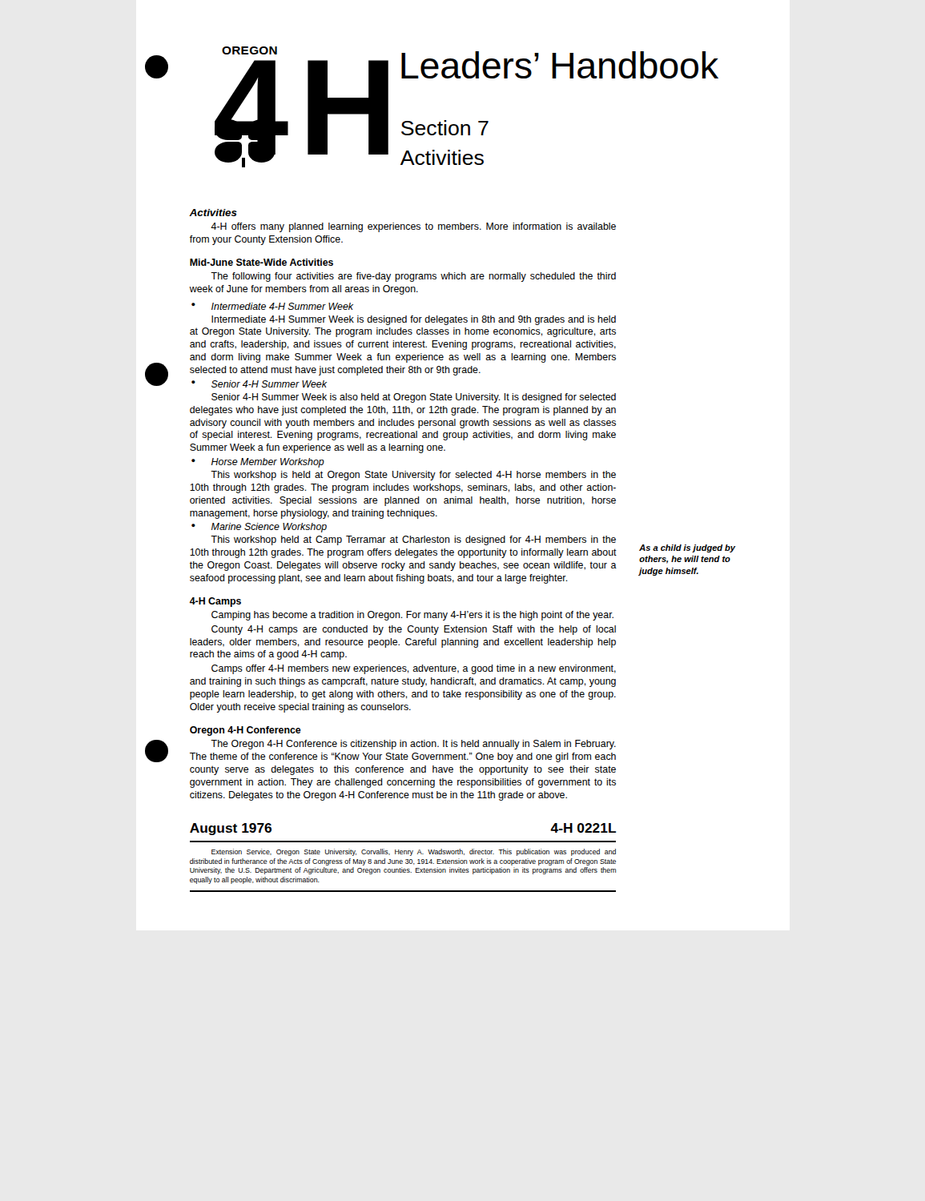OREGON
4 H
Leaders’ Handbook
Section 7
Activities
Activities
4-H offers many planned learning experiences to members. More information is available from your County Extension Office.
Mid-June State-Wide Activities
The following four activities are five-day programs which are normally scheduled the third week of June for members from all areas in Oregon.
Intermediate 4-H Summer Week
Intermediate 4-H Summer Week is designed for delegates in 8th and 9th grades and is held at Oregon State University. The program includes classes in home economics, agriculture, arts and crafts, leadership, and issues of current interest. Evening programs, recreational activities, and dorm living make Summer Week a fun experience as well as a learning one. Members selected to attend must have just completed their 8th or 9th grade.
Senior 4-H Summer Week
Senior 4-H Summer Week is also held at Oregon State University. It is designed for selected delegates who have just completed the 10th, 11th, or 12th grade. The program is planned by an advisory council with youth members and includes personal growth sessions as well as classes of special interest. Evening programs, recreational and group activities, and dorm living make Summer Week a fun experience as well as a learning one.
Horse Member Workshop
This workshop is held at Oregon State University for selected 4-H horse members in the 10th through 12th grades. The program includes workshops, seminars, labs, and other action-oriented activities. Special sessions are planned on animal health, horse nutrition, horse management, horse physiology, and training techniques.
Marine Science Workshop
This workshop held at Camp Terramar at Charleston is designed for 4-H members in the 10th through 12th grades. The program offers delegates the opportunity to informally learn about the Oregon Coast. Delegates will observe rocky and sandy beaches, see ocean wildlife, tour a seafood processing plant, see and learn about fishing boats, and tour a large freighter.
4-H Camps
Camping has become a tradition in Oregon. For many 4-H’ers it is the high point of the year.
County 4-H camps are conducted by the County Extension Staff with the help of local leaders, older members, and resource people. Careful planning and excellent leadership help reach the aims of a good 4-H camp.
Camps offer 4-H members new experiences, adventure, a good time in a new environment, and training in such things as campcraft, nature study, handicraft, and dramatics. At camp, young people learn leadership, to get along with others, and to take responsibility as one of the group. Older youth receive special training as counselors.
Oregon 4-H Conference
The Oregon 4-H Conference is citizenship in action. It is held annually in Salem in February. The theme of the conference is “Know Your State Government.” One boy and one girl from each county serve as delegates to this conference and have the opportunity to see their state government in action. They are challenged concerning the responsibilities of government to its citizens. Delegates to the Oregon 4-H Conference must be in the 11th grade or above.
As a child is judged by others, he will tend to judge himself.
August 1976 4-H 0221L
Extension Service, Oregon State University, Corvallis, Henry A. Wadsworth, director. This publication was produced and distributed in furtherance of the Acts of Congress of May 8 and June 30, 1914. Extension work is a cooperative program of Oregon State University, the U.S. Department of Agriculture, and Oregon counties. Extension invites participation in its programs and offers them equally to all people, without discrimation.